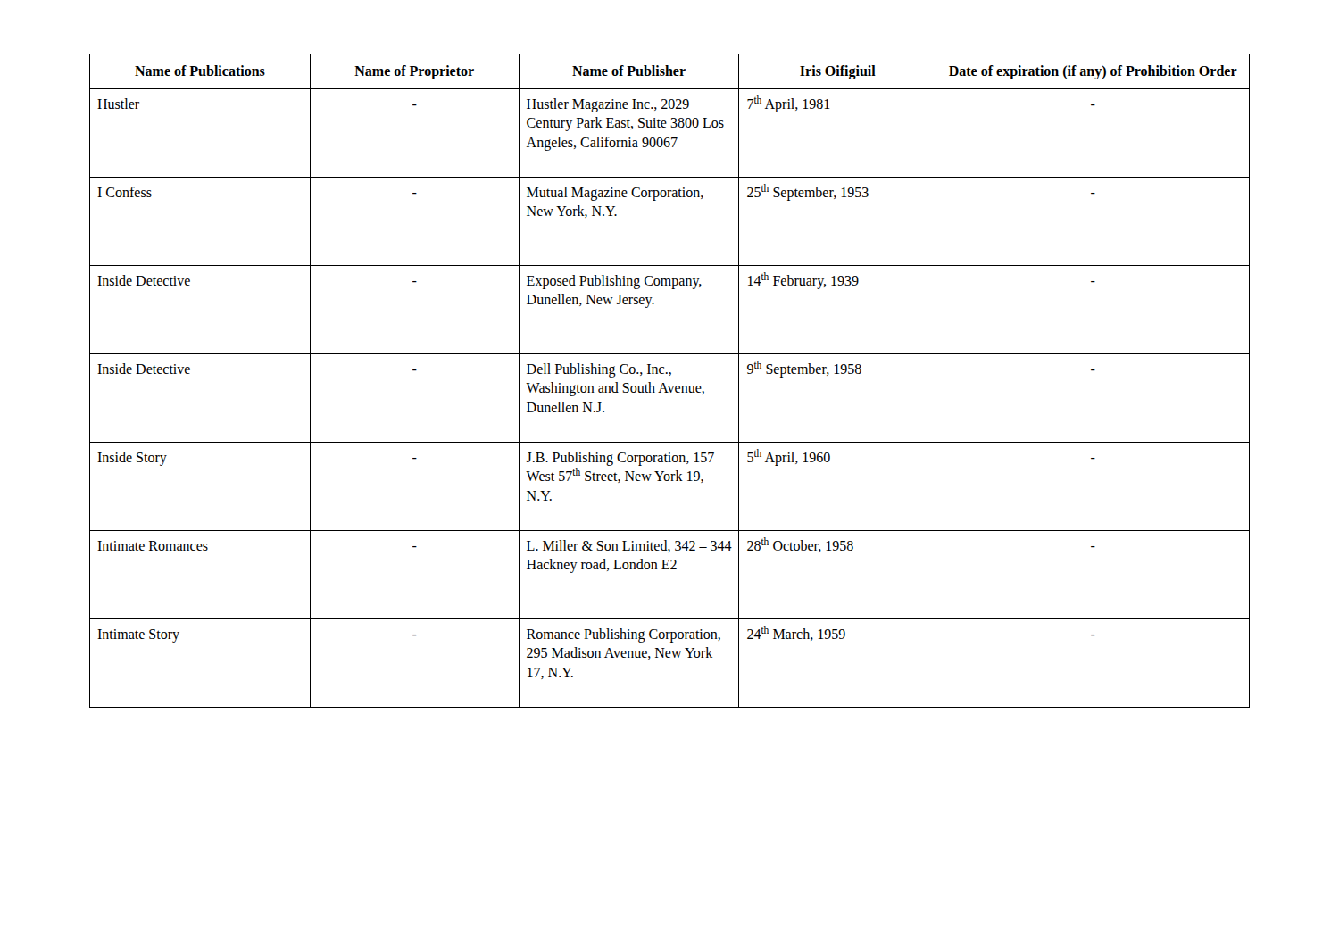| Name of Publications | Name of Proprietor | Name of Publisher | Iris Oifigiuil | Date of expiration (if any) of Prohibition Order |
| --- | --- | --- | --- | --- |
| Hustler | - | Hustler Magazine Inc., 2029 Century Park East, Suite 3800 Los Angeles, California 90067 | 7 th April, 1981 | - |
| I Confess | - | Mutual Magazine Corporation, New York, N.Y. | 25 th September, 1953 | - |
| Inside Detective | - | Exposed Publishing Company, Dunellen, New Jersey. | 14 th February, 1939 | - |
| Inside Detective | - | Dell Publishing Co., Inc., Washington and South Avenue, Dunellen N.J. | 9 th September, 1958 | - |
| Inside Story | - | J.B. Publishing Corporation, 157 West 57 th Street, New York 19, N.Y. | 5 th April, 1960 | - |
| Intimate Romances | - | L. Miller & Son Limited, 342 – 344 Hackney road, London E2 | 28 th October, 1958 | - |
| Intimate Story | - | Romance Publishing Corporation, 295 Madison Avenue, New York 17, N.Y. | 24 th March, 1959 | - |